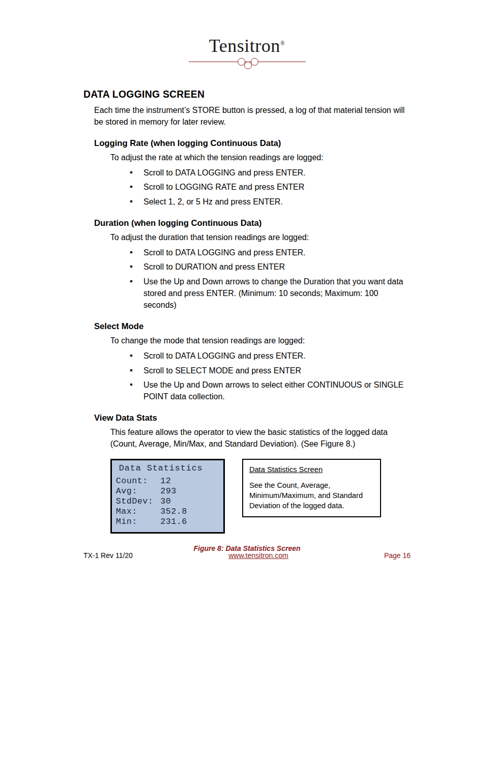Tensitron®
DATA LOGGING SCREEN
Each time the instrument’s STORE button is pressed, a log of that material tension will be stored in memory for later review.
Logging Rate (when logging Continuous Data)
To adjust the rate at which the tension readings are logged:
Scroll to DATA LOGGING and press ENTER.
Scroll to LOGGING RATE and press ENTER
Select 1, 2, or 5 Hz and press ENTER.
Duration (when logging Continuous Data)
To adjust the duration that tension readings are logged:
Scroll to DATA LOGGING and press ENTER.
Scroll to DURATION and press ENTER
Use the Up and Down arrows to change the Duration that you want data stored and press ENTER. (Minimum: 10 seconds; Maximum: 100 seconds)
Select Mode
To change the mode that tension readings are logged:
Scroll to DATA LOGGING and press ENTER.
Scroll to SELECT MODE and press ENTER
Use the Up and Down arrows to select either CONTINUOUS or SINGLE POINT data collection.
View Data Stats
This feature allows the operator to view the basic statistics of the logged data (Count, Average, Min/Max, and Standard Deviation). (See Figure 8.)
Data Statistics
| Count: | 12 |
| Avg: | 293 |
| StdDev: | 30 |
| Max: | 352.8 |
| Min: | 231.6 |
Data Statistics Screen
See the Count, Average, Minimum/Maximum, and Standard Deviation of the logged data.
Figure 8: Data Statistics Screen
TX-1 Rev 11/20
www.tensitron.com
Page 16